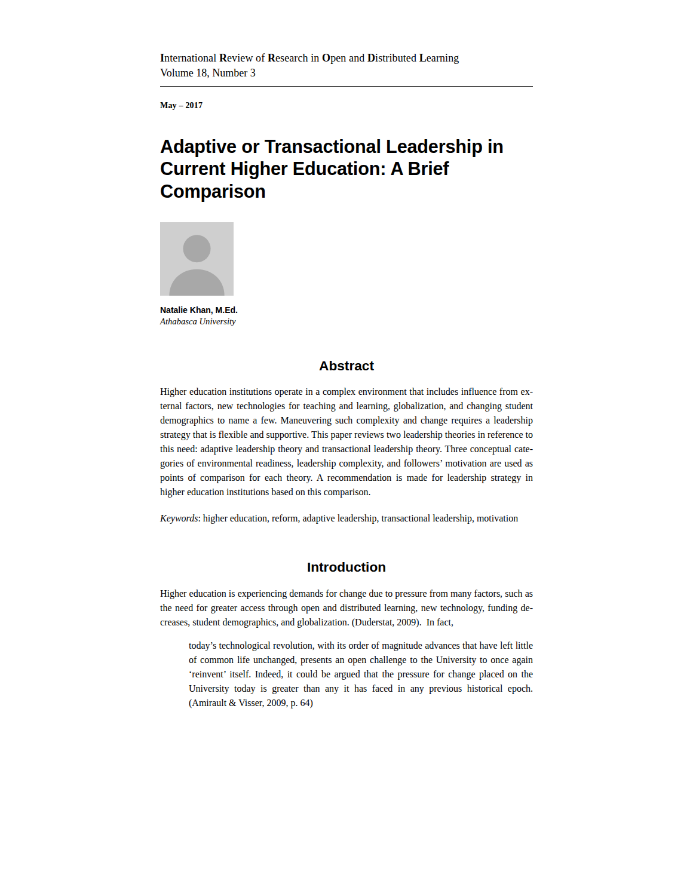International Review of Research in Open and Distributed Learning
Volume 18, Number 3
May – 2017
Adaptive or Transactional Leadership in Current Higher Education: A Brief Comparison
Natalie Khan, M.Ed.
Athabasca University
Abstract
Higher education institutions operate in a complex environment that includes influence from external factors, new technologies for teaching and learning, globalization, and changing student demographics to name a few. Maneuvering such complexity and change requires a leadership strategy that is flexible and supportive. This paper reviews two leadership theories in reference to this need: adaptive leadership theory and transactional leadership theory. Three conceptual categories of environmental readiness, leadership complexity, and followers’ motivation are used as points of comparison for each theory. A recommendation is made for leadership strategy in higher education institutions based on this comparison.
Keywords: higher education, reform, adaptive leadership, transactional leadership, motivation
Introduction
Higher education is experiencing demands for change due to pressure from many factors, such as the need for greater access through open and distributed learning, new technology, funding decreases, student demographics, and globalization. (Duderstat, 2009). In fact,
today’s technological revolution, with its order of magnitude advances that have left little of common life unchanged, presents an open challenge to the University to once again ‘reinvent’ itself. Indeed, it could be argued that the pressure for change placed on the University today is greater than any it has faced in any previous historical epoch. (Amirault & Visser, 2009, p. 64)